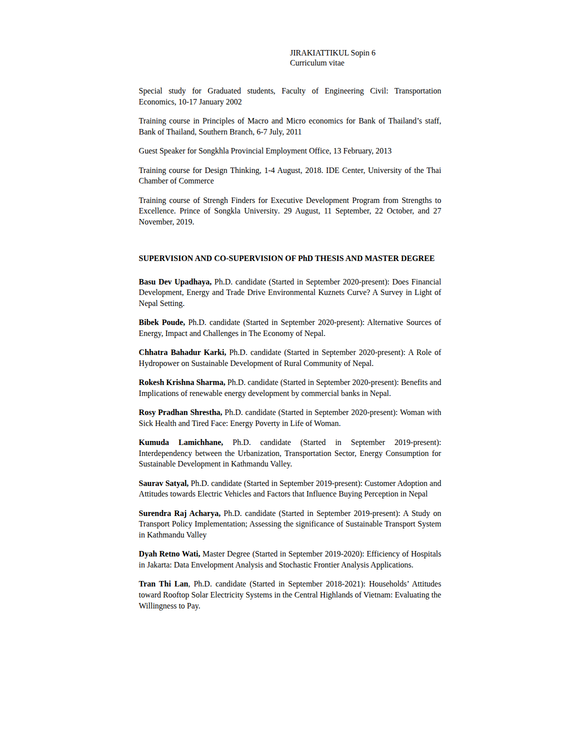JIRAKIATTIKUL Sopin 6
Curriculum vitae
Special study for Graduated students, Faculty of Engineering Civil: Transportation Economics, 10-17 January 2002
Training course in Principles of Macro and Micro economics for Bank of Thailand’s staff, Bank of Thailand, Southern Branch, 6-7 July, 2011
Guest Speaker for Songkhla Provincial Employment Office, 13 February, 2013
Training course for Design Thinking, 1-4 August, 2018. IDE Center, University of the Thai Chamber of Commerce
Training course of Strengh Finders for Executive Development Program from Strengths to Excellence. Prince of Songkla University. 29 August, 11 September, 22 October, and 27 November, 2019.
SUPERVISION AND CO-SUPERVISION OF PhD THESIS AND MASTER DEGREE
Basu Dev Upadhaya, Ph.D. candidate (Started in September 2020-present): Does Financial Development, Energy and Trade Drive Environmental Kuznets Curve? A Survey in Light of Nepal Setting.
Bibek Poude, Ph.D. candidate (Started in September 2020-present): Alternative Sources of Energy, Impact and Challenges in The Economy of Nepal.
Chhatra Bahadur Karki, Ph.D. candidate (Started in September 2020-present): A Role of Hydropower on Sustainable Development of Rural Community of Nepal.
Rokesh Krishna Sharma, Ph.D. candidate (Started in September 2020-present): Benefits and Implications of renewable energy development by commercial banks in Nepal.
Rosy Pradhan Shrestha, Ph.D. candidate (Started in September 2020-present): Woman with Sick Health and Tired Face: Energy Poverty in Life of Woman.
Kumuda Lamichhane, Ph.D. candidate (Started in September 2019-present): Interdependency between the Urbanization, Transportation Sector, Energy Consumption for Sustainable Development in Kathmandu Valley.
Saurav Satyal, Ph.D. candidate (Started in September 2019-present): Customer Adoption and Attitudes towards Electric Vehicles and Factors that Influence Buying Perception in Nepal
Surendra Raj Acharya, Ph.D. candidate (Started in September 2019-present): A Study on Transport Policy Implementation; Assessing the significance of Sustainable Transport System in Kathmandu Valley
Dyah Retno Wati, Master Degree (Started in September 2019-2020): Efficiency of Hospitals in Jakarta: Data Envelopment Analysis and Stochastic Frontier Analysis Applications.
Tran Thi Lan, Ph.D. candidate (Started in September 2018-2021): Households’ Attitudes toward Rooftop Solar Electricity Systems in the Central Highlands of Vietnam: Evaluating the Willingness to Pay.